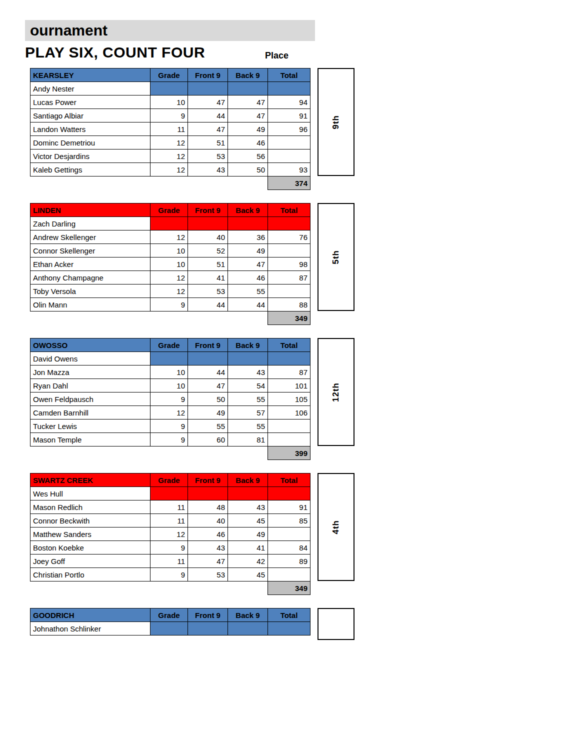ournament
PLAY SIX, COUNT FOUR
Place
| KEARSLEY | Grade | Front 9 | Back 9 | Total |
| --- | --- | --- | --- | --- |
| Andy Nester | | | | |
| Lucas Power | 10 | 47 | 47 | 94 |
| Santiago Albiar | 9 | 44 | 47 | 91 |
| Landon Watters | 11 | 47 | 49 | 96 |
| Dominc Demetriou | 12 | 51 | 46 | |
| Victor Desjardins | 12 | 53 | 56 | |
| Kaleb Gettings | 12 | 43 | 50 | 93 |
| | | | | 374 |
9th
| LINDEN | Grade | Front 9 | Back 9 | Total |
| --- | --- | --- | --- | --- |
| Zach Darling | | | | |
| Andrew Skellenger | 12 | 40 | 36 | 76 |
| Connor Skellenger | 10 | 52 | 49 | |
| Ethan Acker | 10 | 51 | 47 | 98 |
| Anthony Champagne | 12 | 41 | 46 | 87 |
| Toby Versola | 12 | 53 | 55 | |
| Olin Mann | 9 | 44 | 44 | 88 |
| | | | | 349 |
5th
| OWOSSO | Grade | Front 9 | Back 9 | Total |
| --- | --- | --- | --- | --- |
| David Owens | | | | |
| Jon Mazza | 10 | 44 | 43 | 87 |
| Ryan Dahl | 10 | 47 | 54 | 101 |
| Owen Feldpausch | 9 | 50 | 55 | 105 |
| Camden Barnhill | 12 | 49 | 57 | 106 |
| Tucker Lewis | 9 | 55 | 55 | |
| Mason Temple | 9 | 60 | 81 | |
| | | | | 399 |
12th
| SWARTZ CREEK | Grade | Front 9 | Back 9 | Total |
| --- | --- | --- | --- | --- |
| Wes Hull | | | | |
| Mason Redlich | 11 | 48 | 43 | 91 |
| Connor Beckwith | 11 | 40 | 45 | 85 |
| Matthew Sanders | 12 | 46 | 49 | |
| Boston Koebke | 9 | 43 | 41 | 84 |
| Joey Goff | 11 | 47 | 42 | 89 |
| Christian Portlo | 9 | 53 | 45 | |
| | | | | 349 |
4th
| GOODRICH | Grade | Front 9 | Back 9 | Total |
| --- | --- | --- | --- | --- |
| Johnathon Schlinker | | | | |